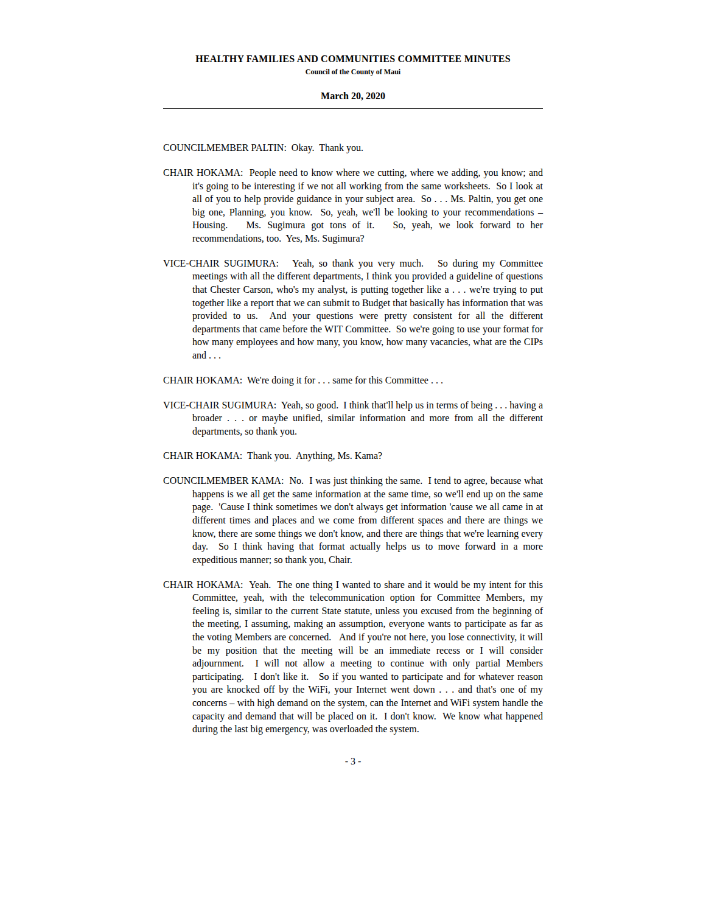HEALTHY FAMILIES AND COMMUNITIES COMMITTEE MINUTES
Council of the County of Maui
March 20, 2020
COUNCILMEMBER PALTIN: Okay. Thank you.
CHAIR HOKAMA: People need to know where we cutting, where we adding, you know; and it's going to be interesting if we not all working from the same worksheets. So I look at all of you to help provide guidance in your subject area. So . . . Ms. Paltin, you get one big one, Planning, you know. So, yeah, we'll be looking to your recommendations – Housing. Ms. Sugimura got tons of it. So, yeah, we look forward to her recommendations, too. Yes, Ms. Sugimura?
VICE-CHAIR SUGIMURA: Yeah, so thank you very much. So during my Committee meetings with all the different departments, I think you provided a guideline of questions that Chester Carson, who's my analyst, is putting together like a . . . we're trying to put together like a report that we can submit to Budget that basically has information that was provided to us. And your questions were pretty consistent for all the different departments that came before the WIT Committee. So we're going to use your format for how many employees and how many, you know, how many vacancies, what are the CIPs and . . .
CHAIR HOKAMA: We're doing it for . . . same for this Committee . . .
VICE-CHAIR SUGIMURA: Yeah, so good. I think that'll help us in terms of being . . . having a broader . . . or maybe unified, similar information and more from all the different departments, so thank you.
CHAIR HOKAMA: Thank you. Anything, Ms. Kama?
COUNCILMEMBER KAMA: No. I was just thinking the same. I tend to agree, because what happens is we all get the same information at the same time, so we'll end up on the same page. 'Cause I think sometimes we don't always get information 'cause we all came in at different times and places and we come from different spaces and there are things we know, there are some things we don't know, and there are things that we're learning every day. So I think having that format actually helps us to move forward in a more expeditious manner; so thank you, Chair.
CHAIR HOKAMA: Yeah. The one thing I wanted to share and it would be my intent for this Committee, yeah, with the telecommunication option for Committee Members, my feeling is, similar to the current State statute, unless you excused from the beginning of the meeting, I assuming, making an assumption, everyone wants to participate as far as the voting Members are concerned. And if you're not here, you lose connectivity, it will be my position that the meeting will be an immediate recess or I will consider adjournment. I will not allow a meeting to continue with only partial Members participating. I don't like it. So if you wanted to participate and for whatever reason you are knocked off by the WiFi, your Internet went down . . . and that's one of my concerns – with high demand on the system, can the Internet and WiFi system handle the capacity and demand that will be placed on it. I don't know. We know what happened during the last big emergency, was overloaded the system.
- 3 -